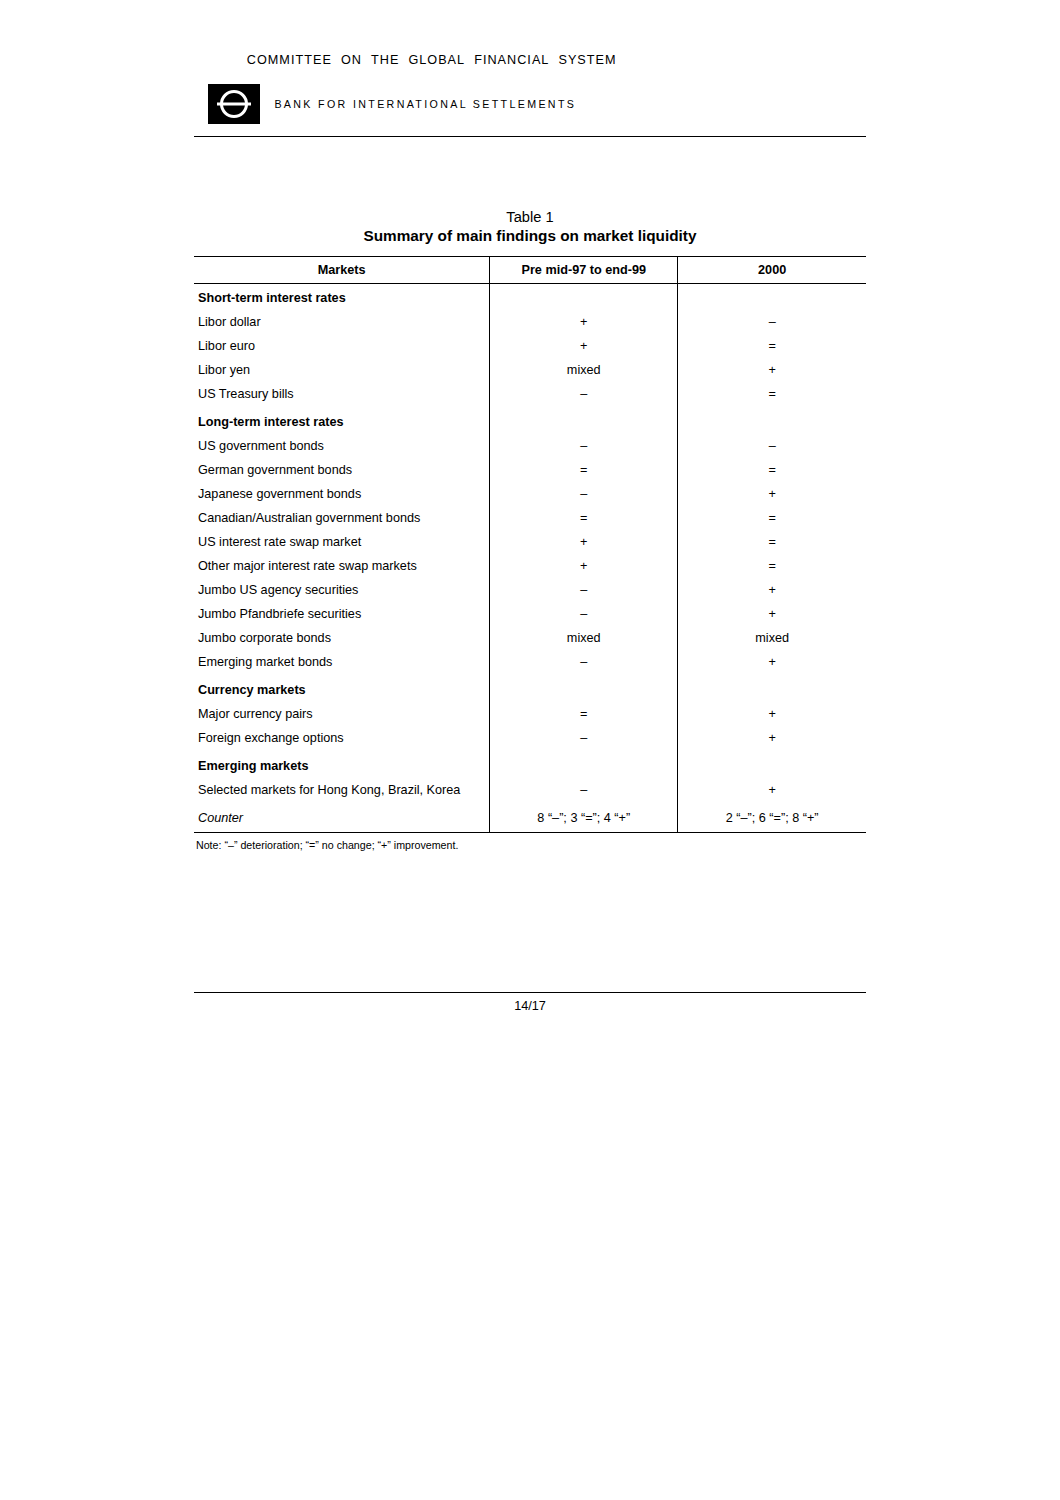COMMITTEE ON THE GLOBAL FINANCIAL SYSTEM
BANK FOR INTERNATIONAL SETTLEMENTS
Table 1
Summary of main findings on market liquidity
| Markets | Pre mid-97 to end-99 | 2000 |
| --- | --- | --- |
| Short-term interest rates | | |
| Libor dollar | + | – |
| Libor euro | + | = |
| Libor yen | mixed | + |
| US Treasury bills | – | = |
| Long-term interest rates | | |
| US government bonds | – | – |
| German government bonds | = | = |
| Japanese government bonds | – | + |
| Canadian/Australian government bonds | = | = |
| US interest rate swap market | + | = |
| Other major interest rate swap markets | + | = |
| Jumbo US agency securities | – | + |
| Jumbo Pfandbriefe securities | – | + |
| Jumbo corporate bonds | mixed | mixed |
| Emerging market bonds | – | + |
| Currency markets | | |
| Major currency pairs | = | + |
| Foreign exchange options | – | + |
| Emerging markets | | |
| Selected markets for Hong Kong, Brazil, Korea | – | + |
| Counter | 8 “–”; 3 “=”; 4 “+” | 2 “–”; 6 “=”; 8 “+” |
Note: “–” deterioration; “=” no change; “+” improvement.
14/17